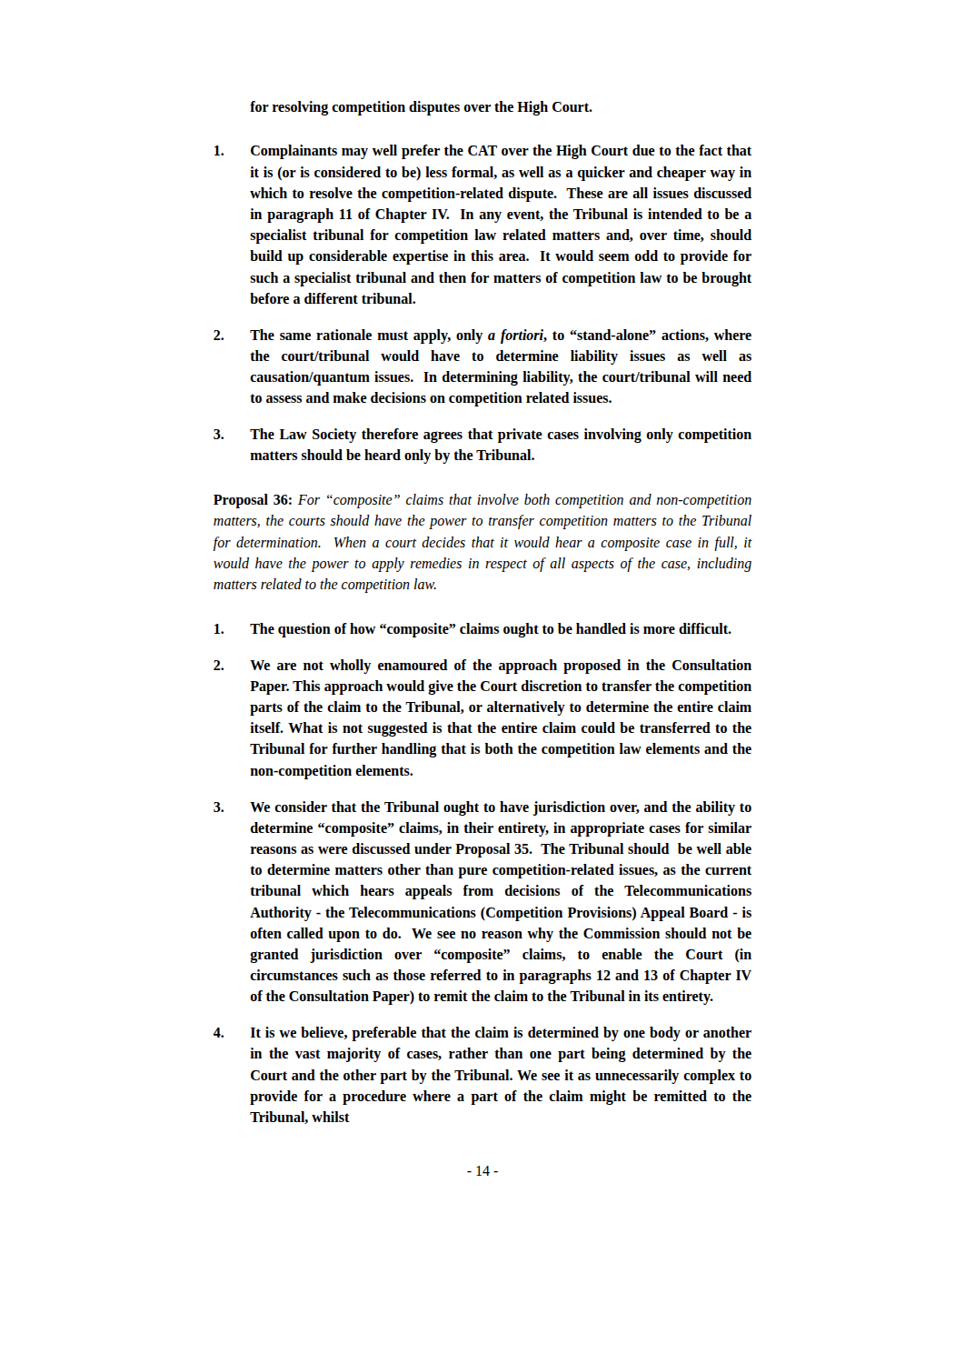for resolving competition disputes over the High Court.
Complainants may well prefer the CAT over the High Court due to the fact that it is (or is considered to be) less formal, as well as a quicker and cheaper way in which to resolve the competition-related dispute. These are all issues discussed in paragraph 11 of Chapter IV. In any event, the Tribunal is intended to be a specialist tribunal for competition law related matters and, over time, should build up considerable expertise in this area. It would seem odd to provide for such a specialist tribunal and then for matters of competition law to be brought before a different tribunal.
The same rationale must apply, only a fortiori, to “stand-alone” actions, where the court/tribunal would have to determine liability issues as well as causation/quantum issues. In determining liability, the court/tribunal will need to assess and make decisions on competition related issues.
The Law Society therefore agrees that private cases involving only competition matters should be heard only by the Tribunal.
Proposal 36: For “composite” claims that involve both competition and non-competition matters, the courts should have the power to transfer competition matters to the Tribunal for determination. When a court decides that it would hear a composite case in full, it would have the power to apply remedies in respect of all aspects of the case, including matters related to the competition law.
The question of how “composite” claims ought to be handled is more difficult.
We are not wholly enamoured of the approach proposed in the Consultation Paper. This approach would give the Court discretion to transfer the competition parts of the claim to the Tribunal, or alternatively to determine the entire claim itself. What is not suggested is that the entire claim could be transferred to the Tribunal for further handling that is both the competition law elements and the non-competition elements.
We consider that the Tribunal ought to have jurisdiction over, and the ability to determine “composite” claims, in their entirety, in appropriate cases for similar reasons as were discussed under Proposal 35. The Tribunal should be well able to determine matters other than pure competition-related issues, as the current tribunal which hears appeals from decisions of the Telecommunications Authority - the Telecommunications (Competition Provisions) Appeal Board - is often called upon to do. We see no reason why the Commission should not be granted jurisdiction over “composite” claims, to enable the Court (in circumstances such as those referred to in paragraphs 12 and 13 of Chapter IV of the Consultation Paper) to remit the claim to the Tribunal in its entirety.
It is we believe, preferable that the claim is determined by one body or another in the vast majority of cases, rather than one part being determined by the Court and the other part by the Tribunal. We see it as unnecessarily complex to provide for a procedure where a part of the claim might be remitted to the Tribunal, whilst
- 14 -